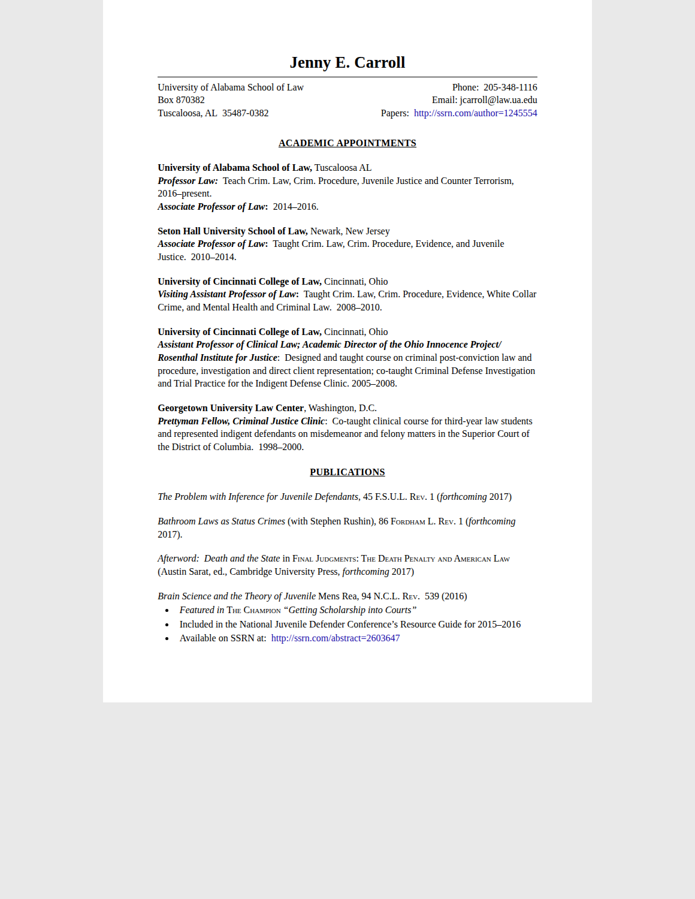Jenny E. Carroll
| University of Alabama School of Law | Phone: 205-348-1116 |
| Box 870382 | Email: jcarroll@law.ua.edu |
| Tuscaloosa, AL 35487-0382 | Papers: http://ssrn.com/author=1245554 |
ACADEMIC APPOINTMENTS
University of Alabama School of Law, Tuscaloosa AL
Professor Law: Teach Crim. Law, Crim. Procedure, Juvenile Justice and Counter Terrorism, 2016–present.
Associate Professor of Law: 2014–2016.
Seton Hall University School of Law, Newark, New Jersey
Associate Professor of Law: Taught Crim. Law, Crim. Procedure, Evidence, and Juvenile Justice. 2010–2014.
University of Cincinnati College of Law, Cincinnati, Ohio
Visiting Assistant Professor of Law: Taught Crim. Law, Crim. Procedure, Evidence, White Collar Crime, and Mental Health and Criminal Law. 2008–2010.
University of Cincinnati College of Law, Cincinnati, Ohio
Assistant Professor of Clinical Law; Academic Director of the Ohio Innocence Project/ Rosenthal Institute for Justice: Designed and taught course on criminal post-conviction law and procedure, investigation and direct client representation; co-taught Criminal Defense Investigation and Trial Practice for the Indigent Defense Clinic. 2005–2008.
Georgetown University Law Center, Washington, D.C.
Prettyman Fellow, Criminal Justice Clinic: Co-taught clinical course for third-year law students and represented indigent defendants on misdemeanor and felony matters in the Superior Court of the District of Columbia. 1998–2000.
PUBLICATIONS
The Problem with Inference for Juvenile Defendants, 45 F.S.U.L. Rev. 1 (forthcoming 2017)
Bathroom Laws as Status Crimes (with Stephen Rushin), 86 Fordham L. Rev. 1 (forthcoming 2017).
Afterword: Death and the State in Final Judgments: The Death Penalty and American Law (Austin Sarat, ed., Cambridge University Press, forthcoming 2017)
Brain Science and the Theory of Juvenile Mens Rea, 94 N.C.L. Rev. 539 (2016)
Featured in The Champion “Getting Scholarship into Courts”
Included in the National Juvenile Defender Conference’s Resource Guide for 2015–2016
Available on SSRN at: http://ssrn.com/abstract=2603647